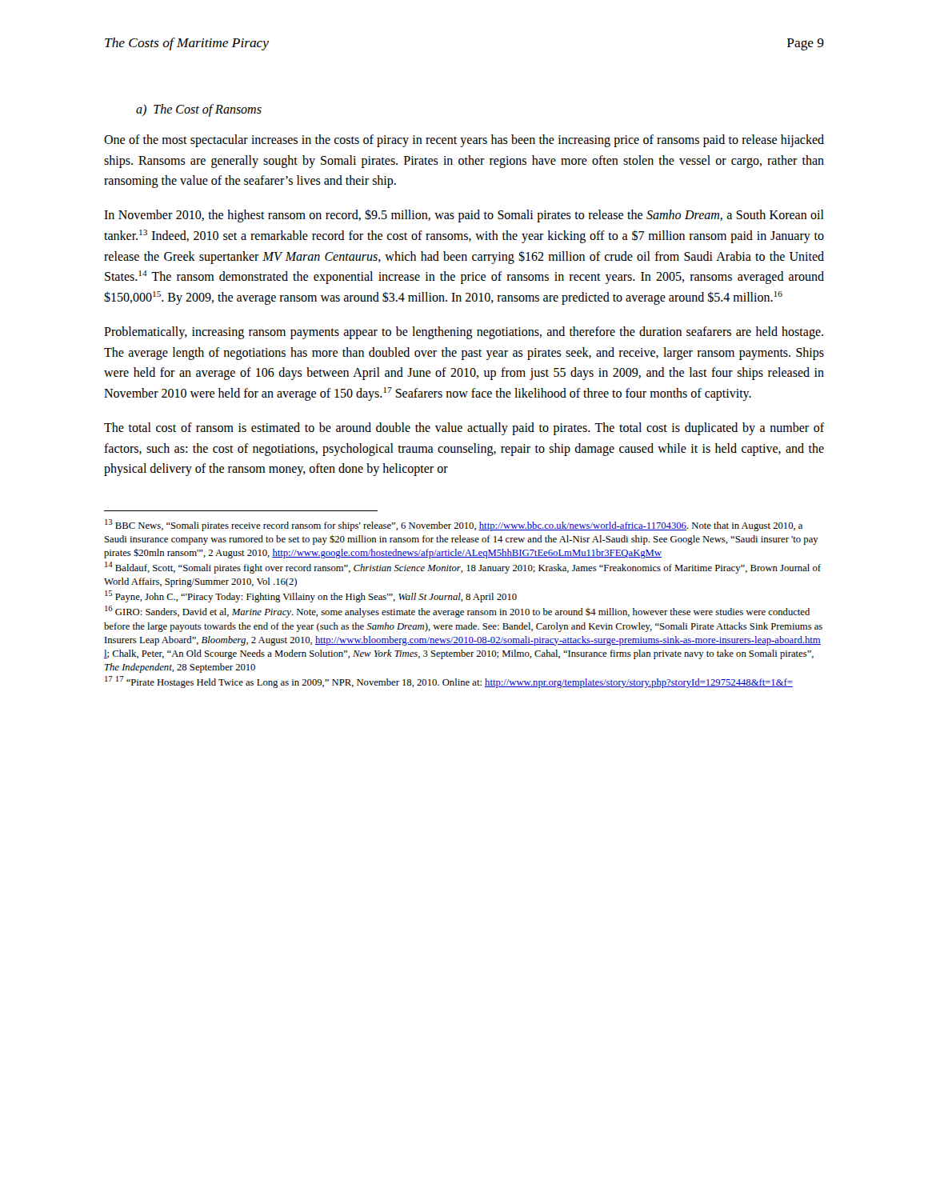The Costs of Maritime Piracy Page 9
a) The Cost of Ransoms
One of the most spectacular increases in the costs of piracy in recent years has been the increasing price of ransoms paid to release hijacked ships. Ransoms are generally sought by Somali pirates. Pirates in other regions have more often stolen the vessel or cargo, rather than ransoming the value of the seafarer’s lives and their ship.
In November 2010, the highest ransom on record, $9.5 million, was paid to Somali pirates to release the Samho Dream, a South Korean oil tanker.13 Indeed, 2010 set a remarkable record for the cost of ransoms, with the year kicking off to a $7 million ransom paid in January to release the Greek supertanker MV Maran Centaurus, which had been carrying $162 million of crude oil from Saudi Arabia to the United States.14 The ransom demonstrated the exponential increase in the price of ransoms in recent years. In 2005, ransoms averaged around $150,00015. By 2009, the average ransom was around $3.4 million. In 2010, ransoms are predicted to average around $5.4 million.16
Problematically, increasing ransom payments appear to be lengthening negotiations, and therefore the duration seafarers are held hostage. The average length of negotiations has more than doubled over the past year as pirates seek, and receive, larger ransom payments. Ships were held for an average of 106 days between April and June of 2010, up from just 55 days in 2009, and the last four ships released in November 2010 were held for an average of 150 days.17 Seafarers now face the likelihood of three to four months of captivity.
The total cost of ransom is estimated to be around double the value actually paid to pirates. The total cost is duplicated by a number of factors, such as: the cost of negotiations, psychological trauma counseling, repair to ship damage caused while it is held captive, and the physical delivery of the ransom money, often done by helicopter or
13 BBC News, “Somali pirates receive record ransom for ships' release”, 6 November 2010, http://www.bbc.co.uk/news/world-africa-11704306. Note that in August 2010, a Saudi insurance company was rumored to be set to pay $20 million in ransom for the release of 14 crew and the Al-Nisr Al-Saudi ship. See Google News, “Saudi insurer 'to pay pirates $20mln ransom'”, 2 August 2010, http://www.google.com/hostednews/afp/article/ALeqM5hhBIG7tEe6oLmMu11br3FEQaKgMw
14 Baldauf, Scott, “Somali pirates fight over record ransom”, Christian Science Monitor, 18 January 2010; Kraska, James “Freakonomics of Maritime Piracy”, Brown Journal of World Affairs, Spring/Summer 2010, Vol .16(2)
15 Payne, John C., “'Piracy Today: Fighting Villainy on the High Seas'”, Wall St Journal, 8 April 2010
16 GIRO: Sanders, David et al, Marine Piracy. Note, some analyses estimate the average ransom in 2010 to be around $4 million, however these were studies were conducted before the large payouts towards the end of the year (such as the Samho Dream), were made. See: Bandel, Carolyn and Kevin Crowley, “Somali Pirate Attacks Sink Premiums as Insurers Leap Aboard”, Bloomberg, 2 August 2010, http://www.bloomberg.com/news/2010-08-02/somali-piracy-attacks-surge-premiums-sink-as-more-insurers-leap-aboard.html; Chalk, Peter, “An Old Scourge Needs a Modern Solution”, New York Times, 3 September 2010; Milmo, Cahal, “Insurance firms plan private navy to take on Somali pirates”, The Independent, 28 September 2010
17 17 “Pirate Hostages Held Twice as Long as in 2009,” NPR, November 18, 2010. Online at: http://www.npr.org/templates/story/story.php?storyId=129752448&ft=1&f=